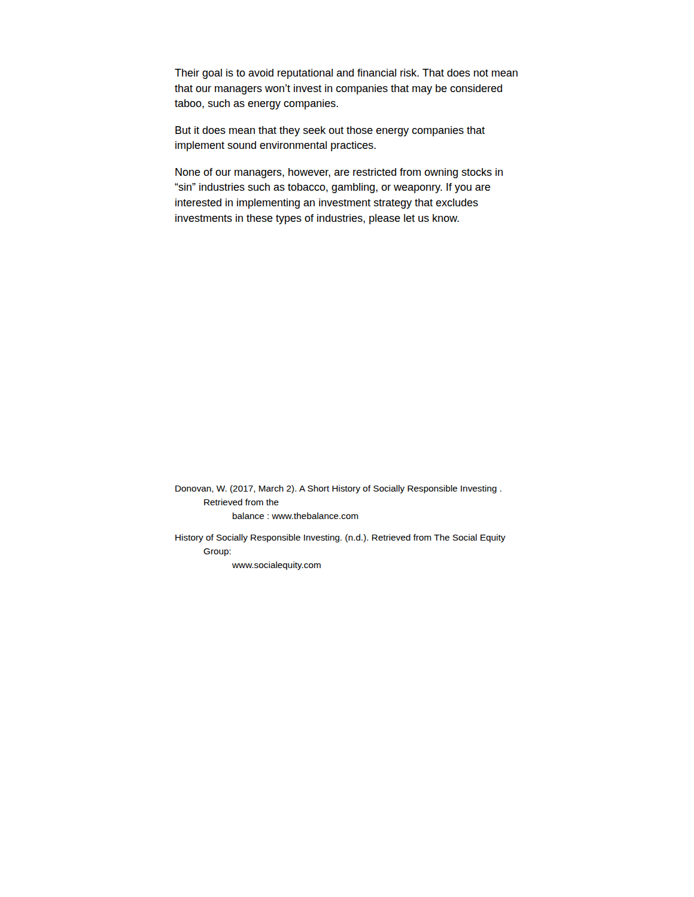Their goal is to avoid reputational and financial risk. That does not mean that our managers won’t invest in companies that may be considered taboo, such as energy companies.
But it does mean that they seek out those energy companies that implement sound environmental practices.
None of our managers, however, are restricted from owning stocks in “sin” industries such as tobacco, gambling, or weaponry. If you are interested in implementing an investment strategy that excludes investments in these types of industries, please let us know.
Donovan, W. (2017, March 2). A Short History of Socially Responsible Investing . Retrieved from the balance : www.thebalance.com
History of Socially Responsible Investing. (n.d.). Retrieved from The Social Equity Group: www.socialequity.com